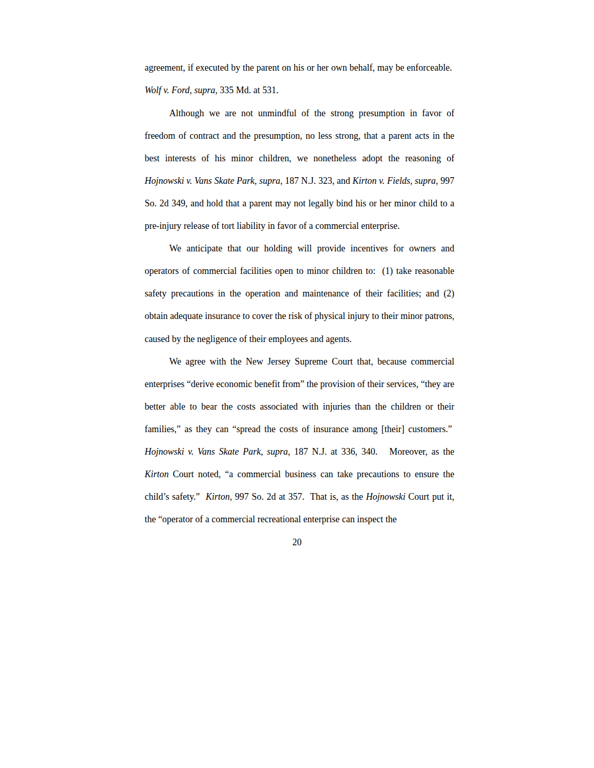agreement, if executed by the parent on his or her own behalf, may be enforceable. Wolf v. Ford, supra, 335 Md. at 531.
Although we are not unmindful of the strong presumption in favor of freedom of contract and the presumption, no less strong, that a parent acts in the best interests of his minor children, we nonetheless adopt the reasoning of Hojnowski v. Vans Skate Park, supra, 187 N.J. 323, and Kirton v. Fields, supra, 997 So. 2d 349, and hold that a parent may not legally bind his or her minor child to a pre-injury release of tort liability in favor of a commercial enterprise.
We anticipate that our holding will provide incentives for owners and operators of commercial facilities open to minor children to: (1) take reasonable safety precautions in the operation and maintenance of their facilities; and (2) obtain adequate insurance to cover the risk of physical injury to their minor patrons, caused by the negligence of their employees and agents.
We agree with the New Jersey Supreme Court that, because commercial enterprises “derive economic benefit from” the provision of their services, “they are better able to bear the costs associated with injuries than the children or their families,” as they can “spread the costs of insurance among [their] customers.” Hojnowski v. Vans Skate Park, supra, 187 N.J. at 336, 340. Moreover, as the Kirton Court noted, “a commercial business can take precautions to ensure the child’s safety.” Kirton, 997 So. 2d at 357. That is, as the Hojnowski Court put it, the “operator of a commercial recreational enterprise can inspect the
20